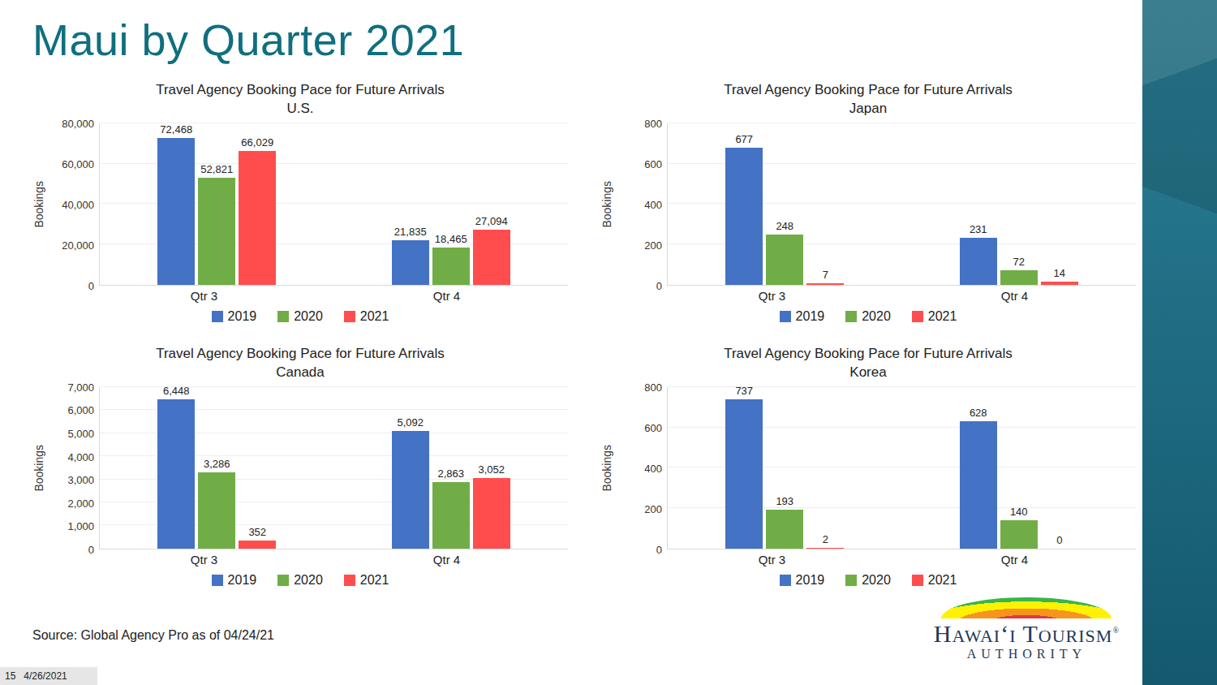Maui by Quarter 2021
Travel Agency Booking Pace for Future Arrivals U.S.
Bookings
80,000
60,000
40,000
20,000
0
72,468
52,821
66,029
21,835
18,465
27,094
Qtr 3 Qtr 4
2019 2020 2021
Travel Agency Booking Pace for Future Arrivals Japan
Bookings
800
600
400
200
0
677
248
7
231
72
14
Qtr 3 Qtr 4
2019 2020 2021
Travel Agency Booking Pace for Future Arrivals Canada
Bookings
7,000
6,000
5,000
4,000
3,000
2,000
1,000
0
6,448
3,286
352
5,092
2,863
3,052
Qtr 3 Qtr 4
2019 2020 2021
Travel Agency Booking Pace for Future Arrivals Korea
Bookings
800
600
400
200
0
737
193
2
628
140
0
Qtr 3 Qtr 4
2019 2020 2021
Source: Global Agency Pro as of 04/24/21
HAWAIʻI TOURISM®
AUTHORITY
154/26/2021